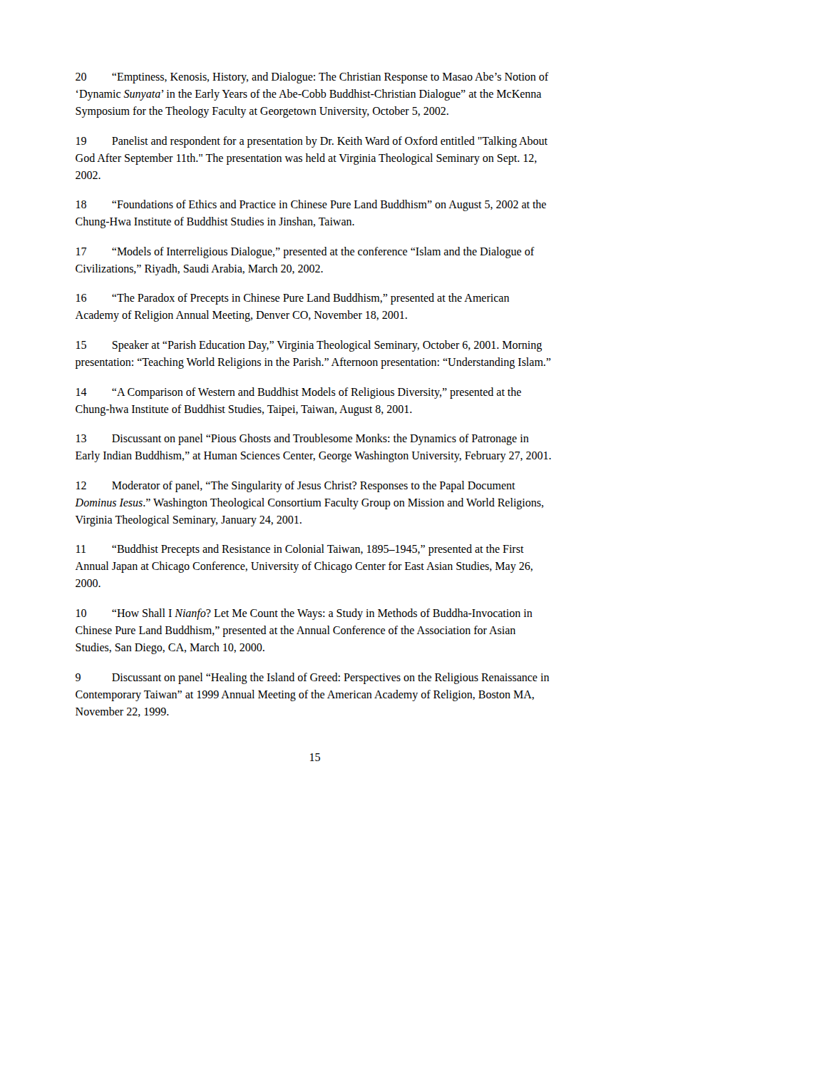20“Emptiness, Kenosis, History, and Dialogue: The Christian Response to Masao Abe’s Notion of ‘Dynamic Sunyata’ in the Early Years of the Abe-Cobb Buddhist-Christian Dialogue” at the McKenna Symposium for the Theology Faculty at Georgetown University, October 5, 2002.
19 Panelist and respondent for a presentation by Dr. Keith Ward of Oxford entitled "Talking About God After September 11th." The presentation was held at Virginia Theological Seminary on Sept. 12, 2002.
18“Foundations of Ethics and Practice in Chinese Pure Land Buddhism” on August 5, 2002 at the Chung-Hwa Institute of Buddhist Studies in Jinshan, Taiwan.
17“Models of Interreligious Dialogue,” presented at the conference “Islam and the Dialogue of Civilizations,” Riyadh, Saudi Arabia, March 20, 2002.
16“The Paradox of Precepts in Chinese Pure Land Buddhism,” presented at the American Academy of Religion Annual Meeting, Denver CO, November 18, 2001.
15 Speaker at “Parish Education Day,” Virginia Theological Seminary, October 6, 2001. Morning presentation: “Teaching World Religions in the Parish.” Afternoon presentation: “Understanding Islam.”
14“A Comparison of Western and Buddhist Models of Religious Diversity,” presented at the Chung-hwa Institute of Buddhist Studies, Taipei, Taiwan, August 8, 2001.
13 Discussant on panel “Pious Ghosts and Troublesome Monks: the Dynamics of Patronage in Early Indian Buddhism,” at Human Sciences Center, George Washington University, February 27, 2001.
12 Moderator of panel, “The Singularity of Jesus Christ? Responses to the Papal Document Dominus Iesus.” Washington Theological Consortium Faculty Group on Mission and World Religions, Virginia Theological Seminary, January 24, 2001.
11“Buddhist Precepts and Resistance in Colonial Taiwan, 1895–1945,” presented at the First Annual Japan at Chicago Conference, University of Chicago Center for East Asian Studies, May 26, 2000.
10“How Shall I Nianfo? Let Me Count the Ways: a Study in Methods of Buddha-Invocation in Chinese Pure Land Buddhism,” presented at the Annual Conference of the Association for Asian Studies, San Diego, CA, March 10, 2000.
9 Discussant on panel “Healing the Island of Greed: Perspectives on the Religious Renaissance in Contemporary Taiwan” at 1999 Annual Meeting of the American Academy of Religion, Boston MA, November 22, 1999.
15